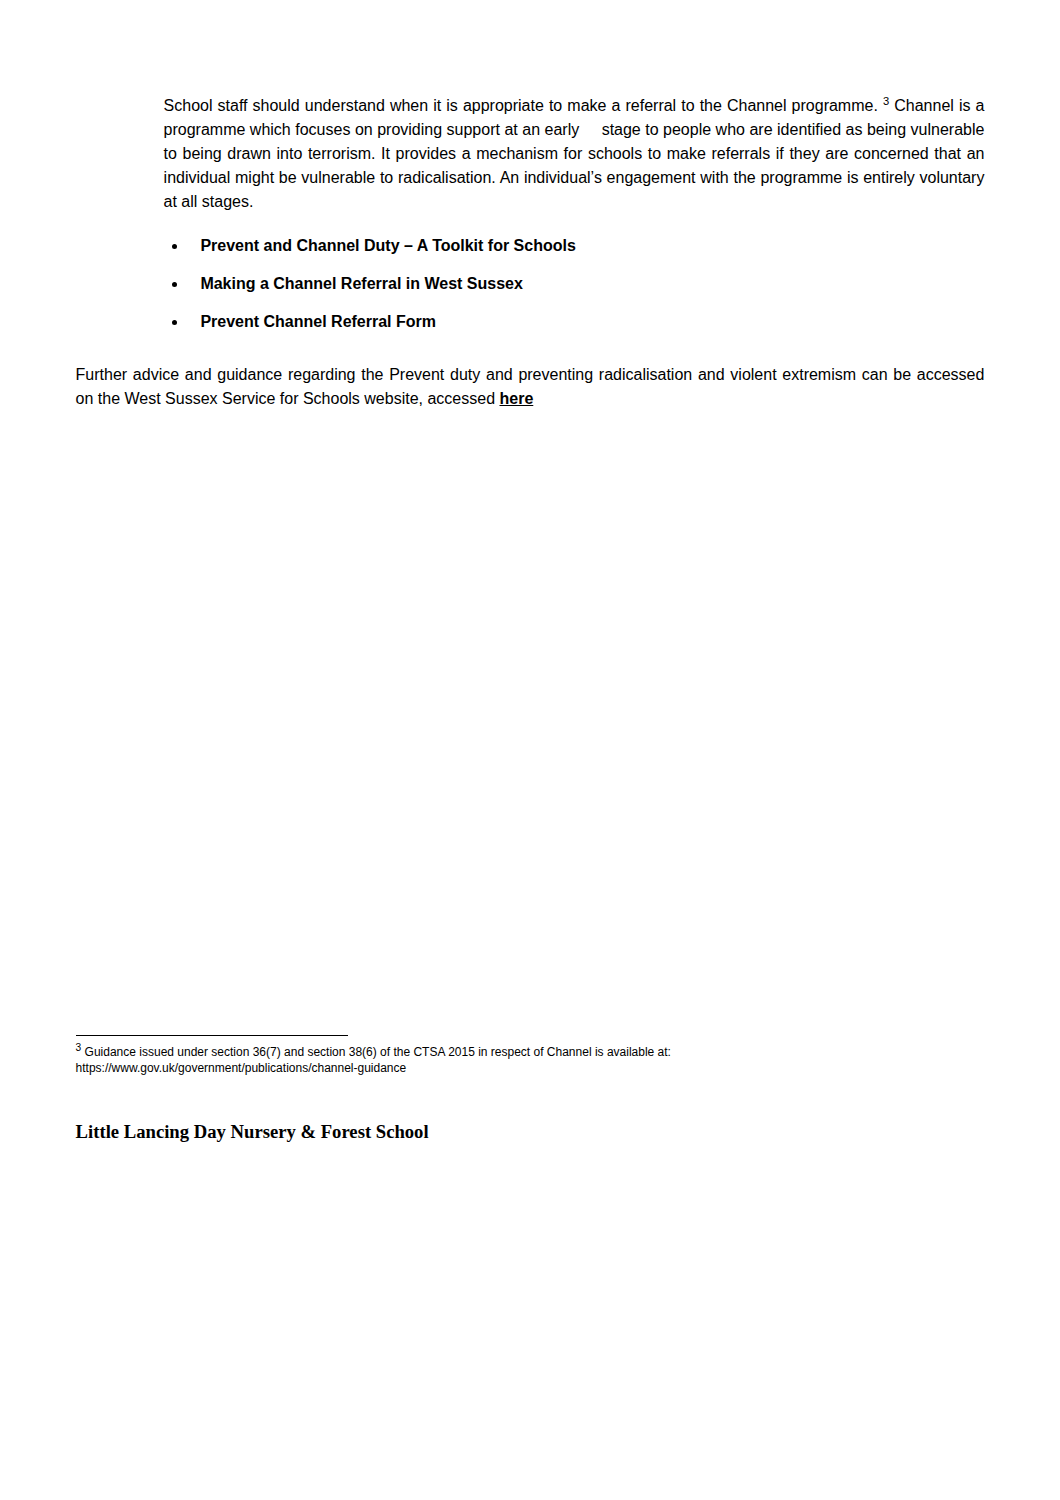School staff should understand when it is appropriate to make a referral to the Channel programme. 3 Channel is a programme which focuses on providing support at an early stage to people who are identified as being vulnerable to being drawn into terrorism. It provides a mechanism for schools to make referrals if they are concerned that an individual might be vulnerable to radicalisation. An individual’s engagement with the programme is entirely voluntary at all stages.
Prevent and Channel Duty – A Toolkit for Schools
Making a Channel Referral in West Sussex
Prevent Channel Referral Form
Further advice and guidance regarding the Prevent duty and preventing radicalisation and violent extremism can be accessed on the West Sussex Service for Schools website, accessed here
3 Guidance issued under section 36(7) and section 38(6) of the CTSA 2015 in respect of Channel is available at:
https://www.gov.uk/government/publications/channel-guidance
Little Lancing Day Nursery & Forest School